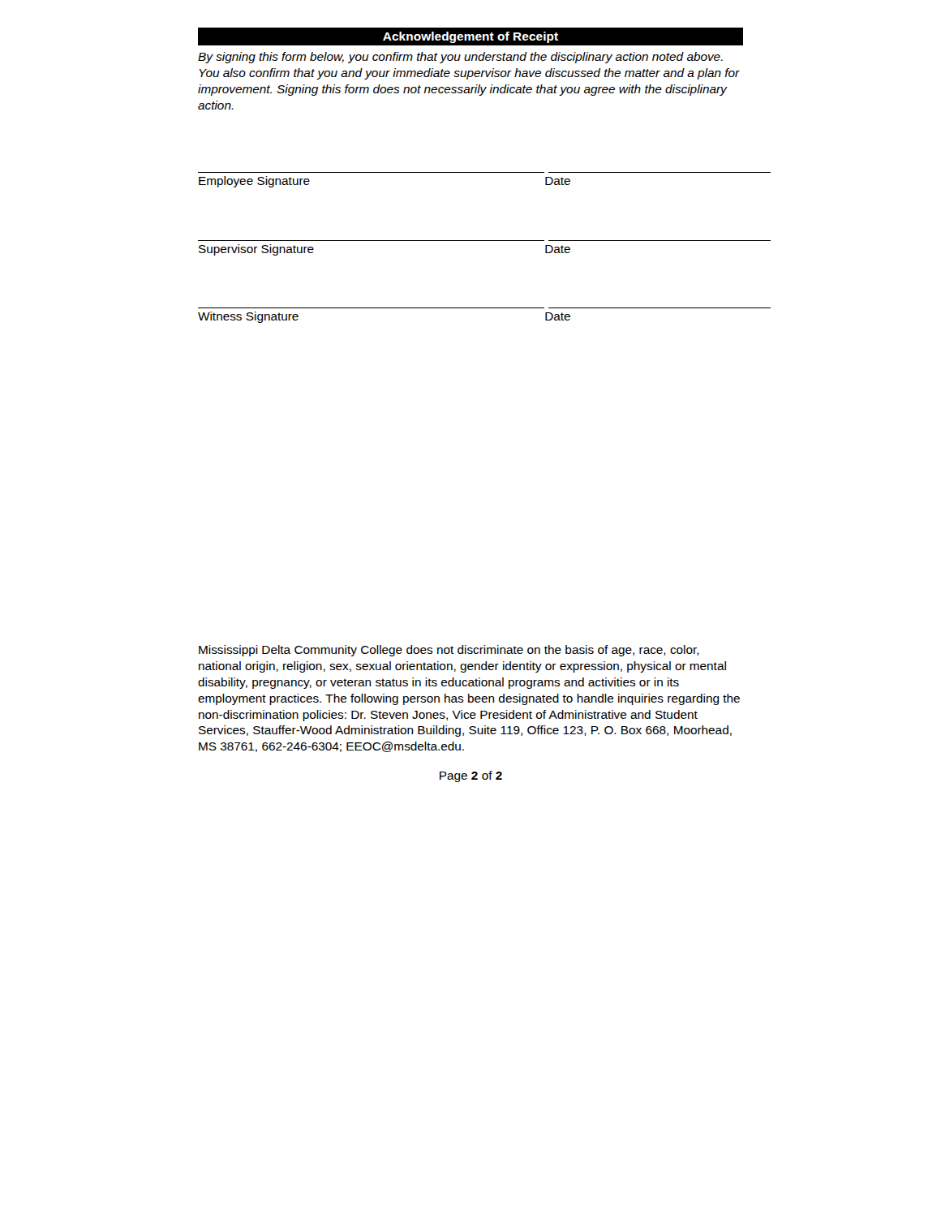Acknowledgement of Receipt
By signing this form below, you confirm that you understand the disciplinary action noted above. You also confirm that you and your immediate supervisor have discussed the matter and a plan for improvement. Signing this form does not necessarily indicate that you agree with the disciplinary action.
| Employee Signature | Date |
| Supervisor Signature | Date |
| Witness Signature | Date |
Mississippi Delta Community College does not discriminate on the basis of age, race, color, national origin, religion, sex, sexual orientation, gender identity or expression, physical or mental disability, pregnancy, or veteran status in its educational programs and activities or in its employment practices. The following person has been designated to handle inquiries regarding the non-discrimination policies: Dr. Steven Jones, Vice President of Administrative and Student Services, Stauffer-Wood Administration Building, Suite 119, Office 123, P. O. Box 668, Moorhead, MS 38761, 662-246-6304; EEOC@msdelta.edu.
Page 2 of 2